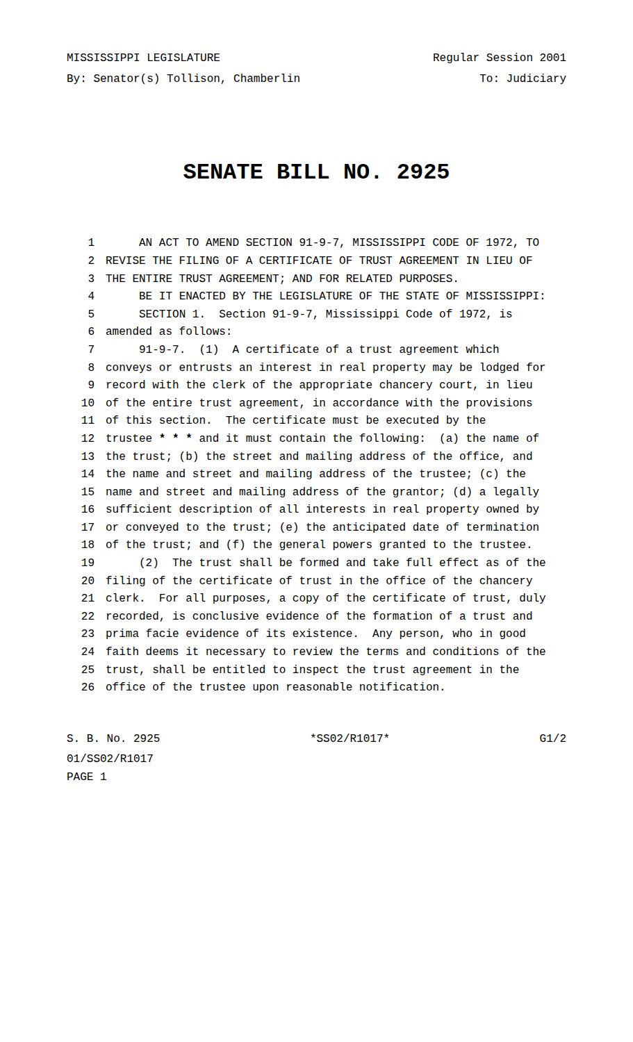Mississippi Legislature Regular Session 2001
By: Senator(s) Tollison, Chamberlin To: Judiciary
Senate Bill No. 2925
AN ACT TO AMEND SECTION 91-9-7, MISSISSIPPI CODE OF 1972, TO
REVISE THE FILING OF A CERTIFICATE OF TRUST AGREEMENT IN LIEU OF
THE ENTIRE TRUST AGREEMENT; AND FOR RELATED PURPOSES.
BE IT ENACTED BY THE LEGISLATURE OF THE STATE OF MISSISSIPPI:
SECTION 1. Section 91-9-7, Mississippi Code of 1972, is
amended as follows:
91-9-7. (1) A certificate of a trust agreement which
conveys or entrusts an interest in real property may be lodged for
record with the clerk of the appropriate chancery court, in lieu
of the entire trust agreement, in accordance with the provisions
of this section. The certificate must be executed by the
trustee * * * and it must contain the following: (a) the name of
the trust; (b) the street and mailing address of the office, and
the name and street and mailing address of the trustee; (c) the
name and street and mailing address of the grantor; (d) a legally
sufficient description of all interests in real property owned by
or conveyed to the trust; (e) the anticipated date of termination
of the trust; and (f) the general powers granted to the trustee.
(2) The trust shall be formed and take full effect as of the
filing of the certificate of trust in the office of the chancery
clerk. For all purposes, a copy of the certificate of trust, duly
recorded, is conclusive evidence of the formation of a trust and
prima facie evidence of its existence. Any person, who in good
faith deems it necessary to review the terms and conditions of the
trust, shall be entitled to inspect the trust agreement in the
office of the trustee upon reasonable notification.
S. B. No. 2925 *SS02/R1017* G1/2
01/SS02/R1017
PAGE 1